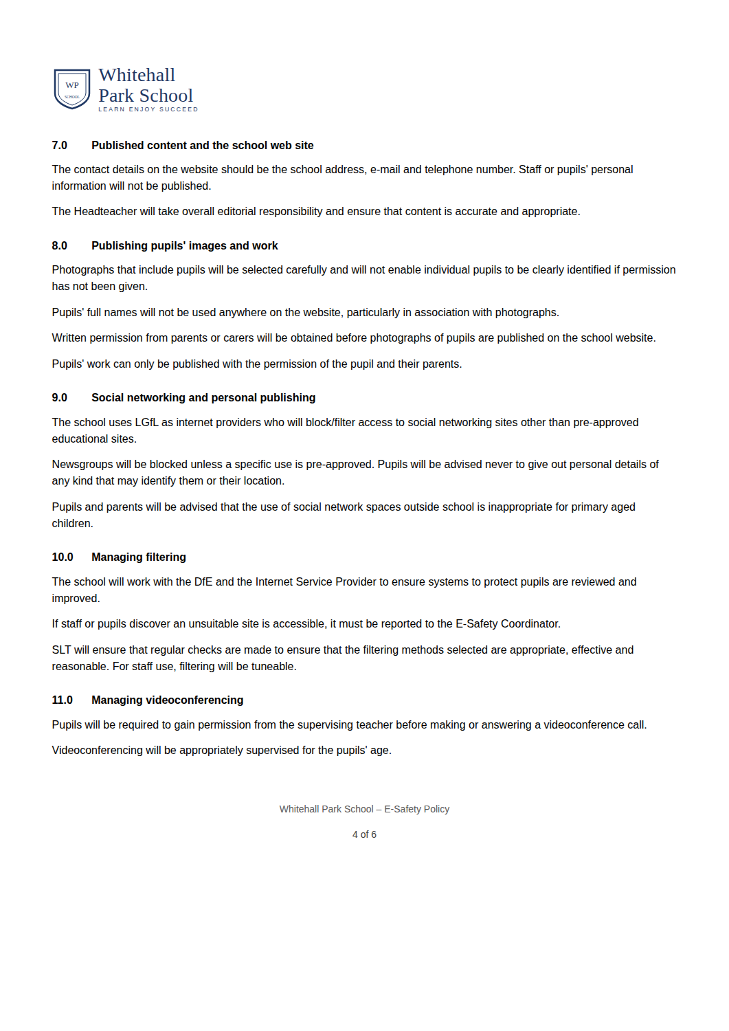WP SCHOOL Whitehall Park School LEARN ENJOY SUCCEED
7.0 Published content and the school web site
The contact details on the website should be the school address, e-mail and telephone number. Staff or pupils' personal information will not be published.
The Headteacher will take overall editorial responsibility and ensure that content is accurate and appropriate.
8.0 Publishing pupils' images and work
Photographs that include pupils will be selected carefully and will not enable individual pupils to be clearly identified if permission has not been given.
Pupils' full names will not be used anywhere on the website, particularly in association with photographs.
Written permission from parents or carers will be obtained before photographs of pupils are published on the school website.
Pupils' work can only be published with the permission of the pupil and their parents.
9.0 Social networking and personal publishing
The school uses LGfL as internet providers who will block/filter access to social networking sites other than pre-approved educational sites.
Newsgroups will be blocked unless a specific use is pre-approved. Pupils will be advised never to give out personal details of any kind that may identify them or their location.
Pupils and parents will be advised that the use of social network spaces outside school is inappropriate for primary aged children.
10.0 Managing filtering
The school will work with the DfE and the Internet Service Provider to ensure systems to protect pupils are reviewed and improved.
If staff or pupils discover an unsuitable site is accessible, it must be reported to the E-Safety Coordinator.
SLT will ensure that regular checks are made to ensure that the filtering methods selected are appropriate, effective and reasonable. For staff use, filtering will be tuneable.
11.0 Managing videoconferencing
Pupils will be required to gain permission from the supervising teacher before making or answering a videoconference call.
Videoconferencing will be appropriately supervised for the pupils' age.
Whitehall Park School – E-Safety Policy
4 of 6